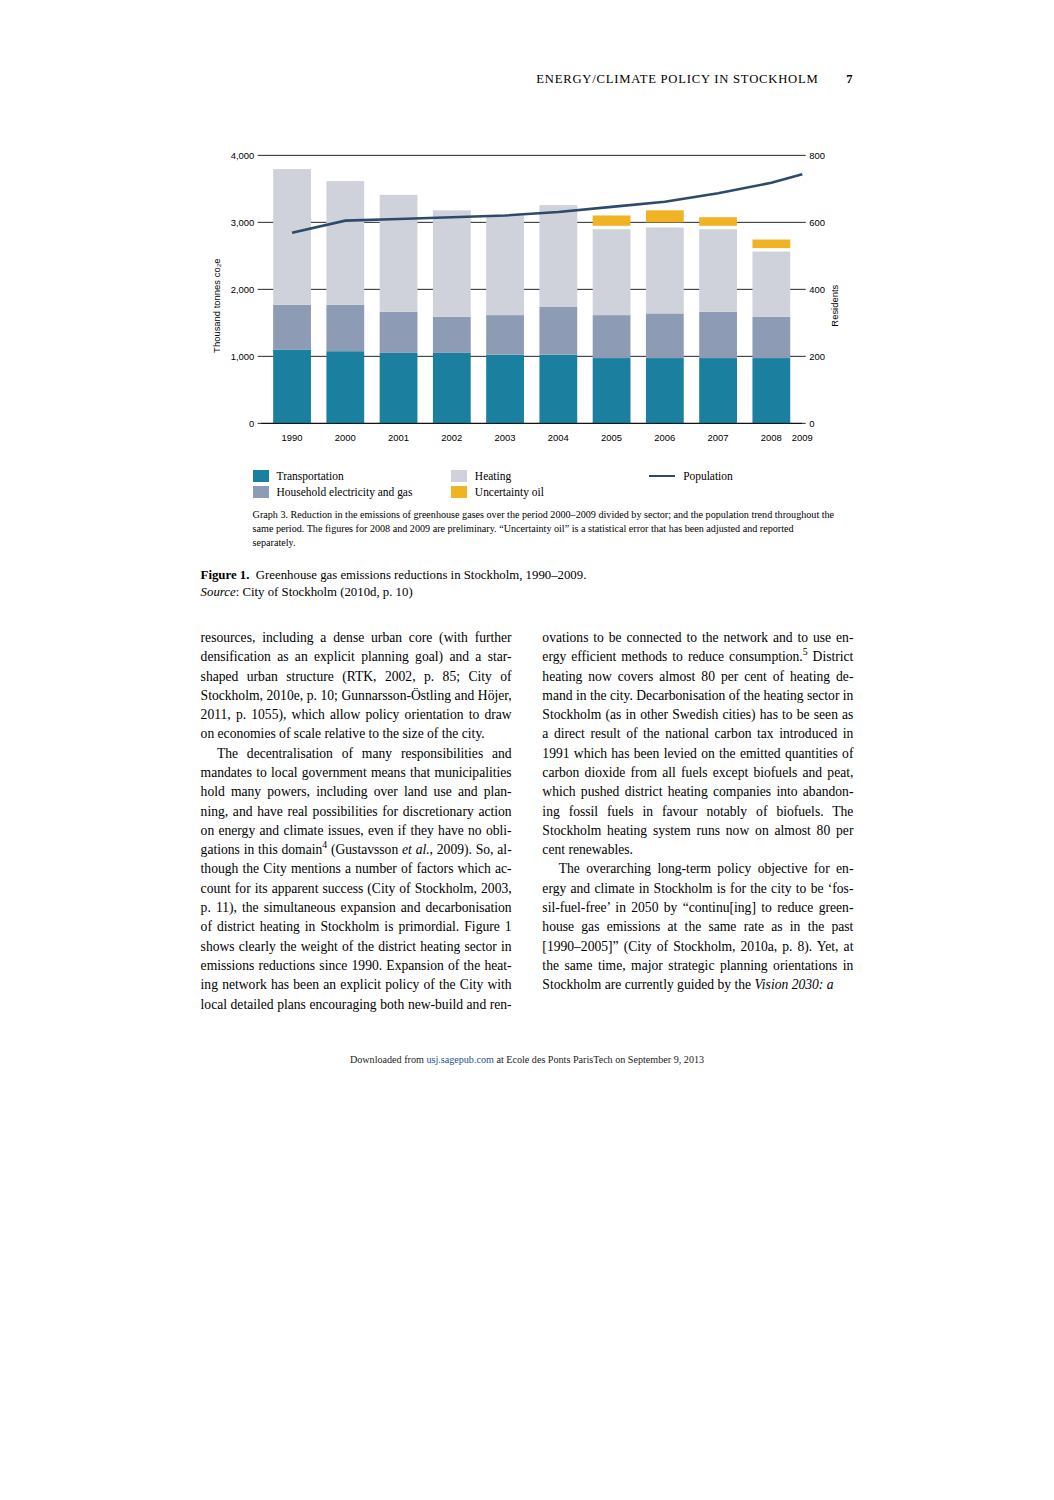ENERGY/CLIMATE POLICY IN STOCKHOLM7
Thousand tonnes co₂e Residents 4,000 3,000 2,000 1,000 0 800 600 400 200 0 1990 2000 2001 2002 2003 2004 2005 2006 2007 2008 2009
Transportation
Heating
Population
Household electricity and gas
Uncertainty oil
Graph 3. Reduction in the emissions of greenhouse gases over the period 2000–2009 divided by sector; and the population trend throughout the same period. The figures for 2008 and 2009 are preliminary. “Uncertainty oil” is a statistical error that has been adjusted and reported separately.
Figure 1. Greenhouse gas emissions reductions in Stockholm, 1990–2009.
Source: City of Stockholm (2010d, p. 10)
resources, including a dense urban core (with further densification as an explicit planning goal) and a star-shaped urban structure (RTK, 2002, p. 85; City of Stockholm, 2010e, p. 10; Gunnarsson-Östling and Höjer, 2011, p. 1055), which allow policy orientation to draw on economies of scale relative to the size of the city.
The decentralisation of many responsibilities and mandates to local government means that municipalities hold many powers, including over land use and planning, and have real possibilities for discretionary action on energy and climate issues, even if they have no obligations in this domain4 (Gustavsson et al., 2009). So, although the City mentions a number of factors which account for its apparent success (City of Stockholm, 2003, p. 11), the simultaneous expansion and decarbonisation of district heating in Stockholm is primordial. Figure 1 shows clearly the weight of the district heating sector in emissions reductions since 1990. Expansion of the heating network has been an explicit policy of the City with local detailed plans encouraging both new-build and renovations to be connected to the network and to use energy efficient methods to reduce consumption.5 District heating now covers almost 80 per cent of heating demand in the city. Decarbonisation of the heating sector in Stockholm (as in other Swedish cities) has to be seen as a direct result of the national carbon tax introduced in 1991 which has been levied on the emitted quantities of carbon dioxide from all fuels except biofuels and peat, which pushed district heating companies into abandoning fossil fuels in favour notably of biofuels. The Stockholm heating system runs now on almost 80 per cent renewables.
The overarching long-term policy objective for energy and climate in Stockholm is for the city to be ‘fossil-fuel-free’ in 2050 by “continu[ing] to reduce greenhouse gas emissions at the same rate as in the past [1990–2005]” (City of Stockholm, 2010a, p. 8). Yet, at the same time, major strategic planning orientations in Stockholm are currently guided by the Vision 2030: a
Downloaded from usj.sagepub.com at Ecole des Ponts ParisTech on September 9, 2013